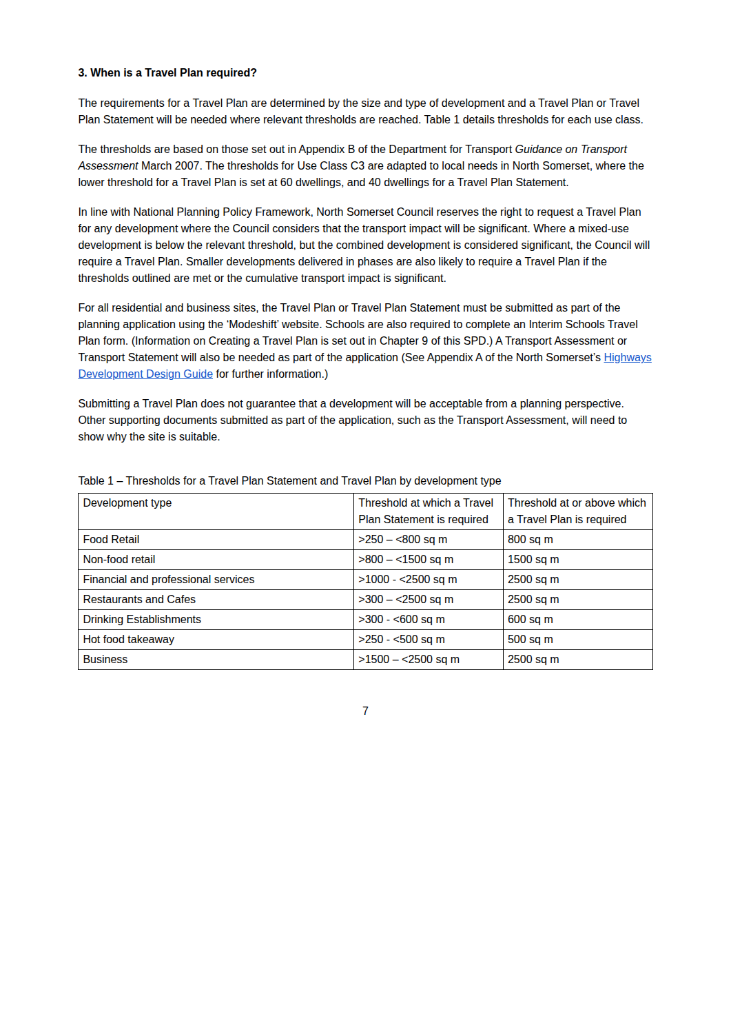3. When is a Travel Plan required?
The requirements for a Travel Plan are determined by the size and type of development and a Travel Plan or Travel Plan Statement will be needed where relevant thresholds are reached. Table 1 details thresholds for each use class.
The thresholds are based on those set out in Appendix B of the Department for Transport Guidance on Transport Assessment March 2007. The thresholds for Use Class C3 are adapted to local needs in North Somerset, where the lower threshold for a Travel Plan is set at 60 dwellings, and 40 dwellings for a Travel Plan Statement.
In line with National Planning Policy Framework, North Somerset Council reserves the right to request a Travel Plan for any development where the Council considers that the transport impact will be significant. Where a mixed-use development is below the relevant threshold, but the combined development is considered significant, the Council will require a Travel Plan. Smaller developments delivered in phases are also likely to require a Travel Plan if the thresholds outlined are met or the cumulative transport impact is significant.
For all residential and business sites, the Travel Plan or Travel Plan Statement must be submitted as part of the planning application using the ‘Modeshift’ website. Schools are also required to complete an Interim Schools Travel Plan form. (Information on Creating a Travel Plan is set out in Chapter 9 of this SPD.) A Transport Assessment or Transport Statement will also be needed as part of the application (See Appendix A of the North Somerset’s Highways Development Design Guide for further information.)
Submitting a Travel Plan does not guarantee that a development will be acceptable from a planning perspective. Other supporting documents submitted as part of the application, such as the Transport Assessment, will need to show why the site is suitable.
Table 1 – Thresholds for a Travel Plan Statement and Travel Plan by development type
| Development type | Threshold at which a Travel Plan Statement is required | Threshold at or above which a Travel Plan is required |
| --- | --- | --- |
| Food Retail | >250 – <800 sq m | 800 sq m |
| Non-food retail | >800 – <1500 sq m | 1500 sq m |
| Financial and professional services | >1000 - <2500 sq m | 2500 sq m |
| Restaurants and Cafes | >300 – <2500 sq m | 2500 sq m |
| Drinking Establishments | >300 - <600 sq m | 600 sq m |
| Hot food takeaway | >250 - <500 sq m | 500 sq m |
| Business | >1500 – <2500 sq m | 2500 sq m |
7